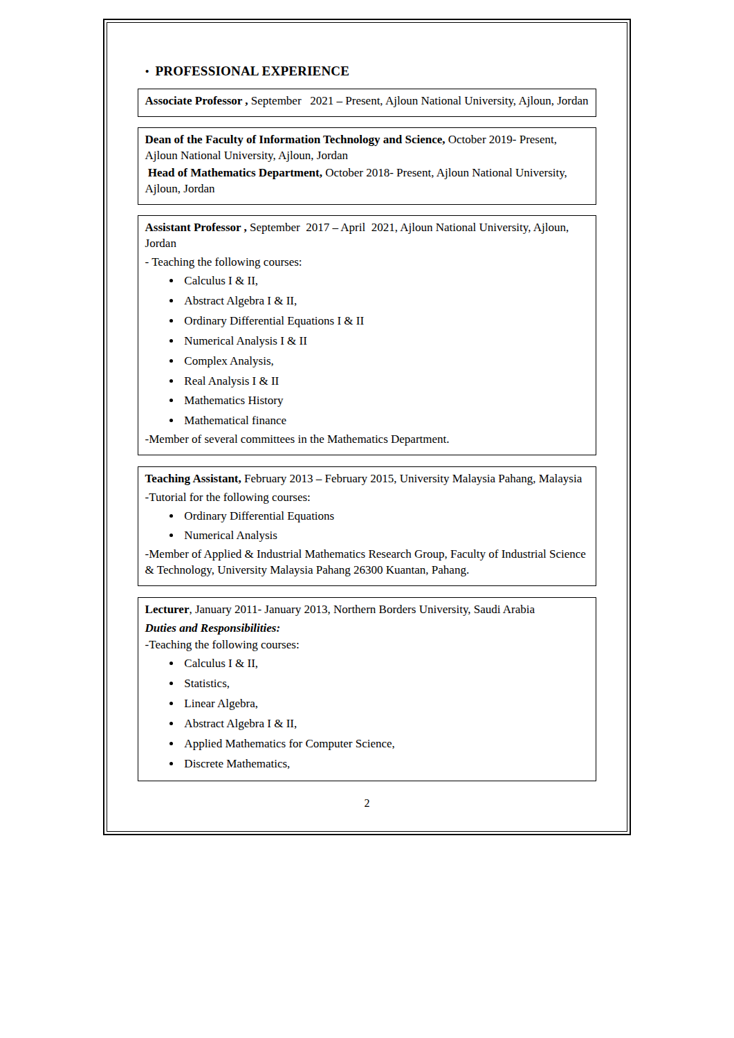• PROFESSIONAL EXPERIENCE
Associate Professor , September 2021 – Present, Ajloun National University, Ajloun, Jordan
Dean of the Faculty of Information Technology and Science, October 2019- Present, Ajloun National University, Ajloun, Jordan
Head of Mathematics Department, October 2018- Present, Ajloun National University, Ajloun, Jordan
Assistant Professor , September 2017 – April 2021, Ajloun National University, Ajloun, Jordan
- Teaching the following courses:
Calculus I & II,
Abstract Algebra I & II,
Ordinary Differential Equations I & II
Numerical Analysis I & II
Complex Analysis,
Real Analysis I & II
Mathematics History
Mathematical finance
-Member of several committees in the Mathematics Department.
Teaching Assistant, February 2013 – February 2015, University Malaysia Pahang, Malaysia
-Tutorial for the following courses:
Ordinary Differential Equations
Numerical Analysis
-Member of Applied & Industrial Mathematics Research Group, Faculty of Industrial Science & Technology, University Malaysia Pahang 26300 Kuantan, Pahang.
Lecturer, January 2011- January 2013, Northern Borders University, Saudi Arabia
Duties and Responsibilities:
-Teaching the following courses:
Calculus I & II,
Statistics,
Linear Algebra,
Abstract Algebra I & II,
Applied Mathematics for Computer Science,
Discrete Mathematics,
2